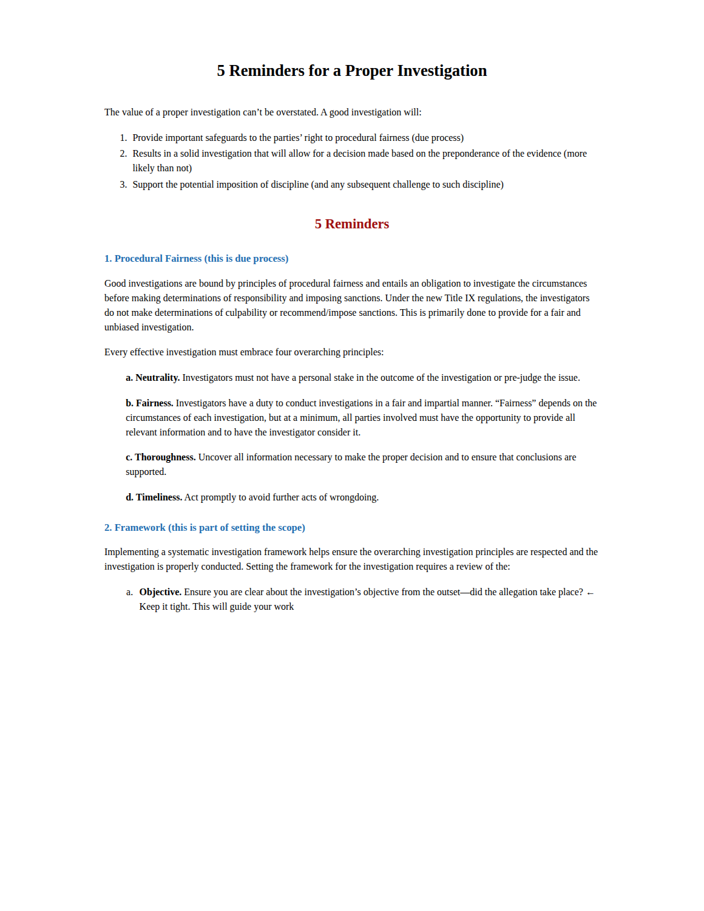5 Reminders for a Proper Investigation
The value of a proper investigation can’t be overstated. A good investigation will:
Provide important safeguards to the parties’ right to procedural fairness (due process)
Results in a solid investigation that will allow for a decision made based on the preponderance of the evidence (more likely than not)
Support the potential imposition of discipline (and any subsequent challenge to such discipline)
5 Reminders
1. Procedural Fairness (this is due process)
Good investigations are bound by principles of procedural fairness and entails an obligation to investigate the circumstances before making determinations of responsibility and imposing sanctions. Under the new Title IX regulations, the investigators do not make determinations of culpability or recommend/impose sanctions. This is primarily done to provide for a fair and unbiased investigation.
Every effective investigation must embrace four overarching principles:
a. Neutrality. Investigators must not have a personal stake in the outcome of the investigation or pre-judge the issue.
b. Fairness. Investigators have a duty to conduct investigations in a fair and impartial manner. “Fairness” depends on the circumstances of each investigation, but at a minimum, all parties involved must have the opportunity to provide all relevant information and to have the investigator consider it.
c. Thoroughness. Uncover all information necessary to make the proper decision and to ensure that conclusions are supported.
d. Timeliness. Act promptly to avoid further acts of wrongdoing.
2. Framework (this is part of setting the scope)
Implementing a systematic investigation framework helps ensure the overarching investigation principles are respected and the investigation is properly conducted. Setting the framework for the investigation requires a review of the:
Objective. Ensure you are clear about the investigation’s objective from the outset—did the allegation take place? ← Keep it tight. This will guide your work